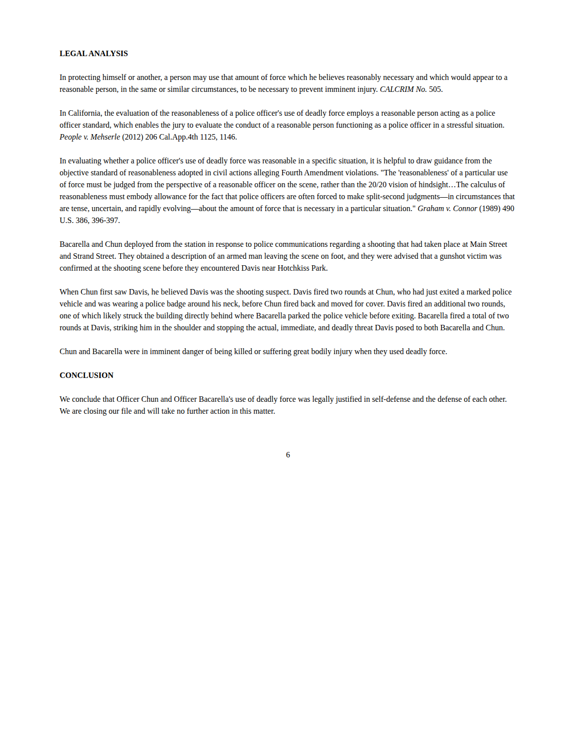Legal Analysis
In protecting himself or another, a person may use that amount of force which he believes reasonably necessary and which would appear to a reasonable person, in the same or similar circumstances, to be necessary to prevent imminent injury. CALCRIM No. 505.
In California, the evaluation of the reasonableness of a police officer's use of deadly force employs a reasonable person acting as a police officer standard, which enables the jury to evaluate the conduct of a reasonable person functioning as a police officer in a stressful situation. People v. Mehserle (2012) 206 Cal.App.4th 1125, 1146.
In evaluating whether a police officer's use of deadly force was reasonable in a specific situation, it is helpful to draw guidance from the objective standard of reasonableness adopted in civil actions alleging Fourth Amendment violations. "The 'reasonableness' of a particular use of force must be judged from the perspective of a reasonable officer on the scene, rather than the 20/20 vision of hindsight…The calculus of reasonableness must embody allowance for the fact that police officers are often forced to make split-second judgments—in circumstances that are tense, uncertain, and rapidly evolving—about the amount of force that is necessary in a particular situation." Graham v. Connor (1989) 490 U.S. 386, 396-397.
Bacarella and Chun deployed from the station in response to police communications regarding a shooting that had taken place at Main Street and Strand Street. They obtained a description of an armed man leaving the scene on foot, and they were advised that a gunshot victim was confirmed at the shooting scene before they encountered Davis near Hotchkiss Park.
When Chun first saw Davis, he believed Davis was the shooting suspect. Davis fired two rounds at Chun, who had just exited a marked police vehicle and was wearing a police badge around his neck, before Chun fired back and moved for cover. Davis fired an additional two rounds, one of which likely struck the building directly behind where Bacarella parked the police vehicle before exiting. Bacarella fired a total of two rounds at Davis, striking him in the shoulder and stopping the actual, immediate, and deadly threat Davis posed to both Bacarella and Chun.
Chun and Bacarella were in imminent danger of being killed or suffering great bodily injury when they used deadly force.
Conclusion
We conclude that Officer Chun and Officer Bacarella's use of deadly force was legally justified in self-defense and the defense of each other. We are closing our file and will take no further action in this matter.
6